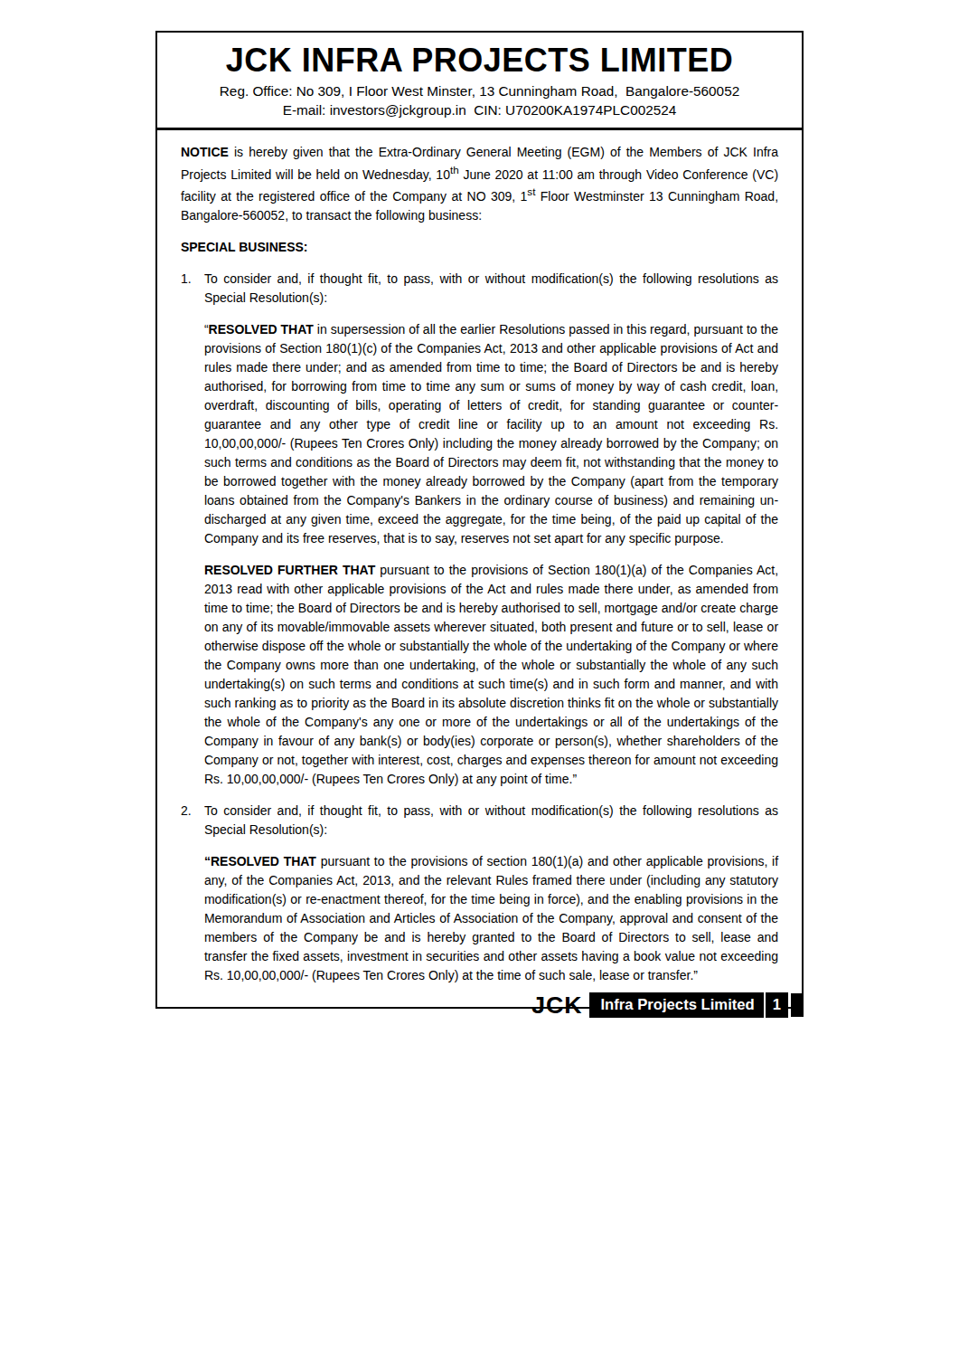JCK INFRA PROJECTS LIMITED
Reg. Office: No 309, I Floor West Minster, 13 Cunningham Road, Bangalore-560052 E-mail: investors@jckgroup.in CIN: U70200KA1974PLC002524
NOTICE is hereby given that the Extra-Ordinary General Meeting (EGM) of the Members of JCK Infra Projects Limited will be held on Wednesday, 10th June 2020 at 11:00 am through Video Conference (VC) facility at the registered office of the Company at NO 309, 1st Floor Westminster 13 Cunningham Road, Bangalore-560052, to transact the following business:
SPECIAL BUSINESS:
To consider and, if thought fit, to pass, with or without modification(s) the following resolutions as Special Resolution(s):
“RESOLVED THAT in supersession of all the earlier Resolutions passed in this regard, pursuant to the provisions of Section 180(1)(c) of the Companies Act, 2013 and other applicable provisions of Act and rules made there under; and as amended from time to time; the Board of Directors be and is hereby authorised, for borrowing from time to time any sum or sums of money by way of cash credit, loan, overdraft, discounting of bills, operating of letters of credit, for standing guarantee or counter-guarantee and any other type of credit line or facility up to an amount not exceeding Rs. 10,00,00,000/- (Rupees Ten Crores Only) including the money already borrowed by the Company; on such terms and conditions as the Board of Directors may deem fit, not withstanding that the money to be borrowed together with the money already borrowed by the Company (apart from the temporary loans obtained from the Company's Bankers in the ordinary course of business) and remaining un-discharged at any given time, exceed the aggregate, for the time being, of the paid up capital of the Company and its free reserves, that is to say, reserves not set apart for any specific purpose.
RESOLVED FURTHER THAT pursuant to the provisions of Section 180(1)(a) of the Companies Act, 2013 read with other applicable provisions of the Act and rules made there under, as amended from time to time; the Board of Directors be and is hereby authorised to sell, mortgage and/or create charge on any of its movable/immovable assets wherever situated, both present and future or to sell, lease or otherwise dispose off the whole or substantially the whole of the undertaking of the Company or where the Company owns more than one undertaking, of the whole or substantially the whole of any such undertaking(s) on such terms and conditions at such time(s) and in such form and manner, and with such ranking as to priority as the Board in its absolute discretion thinks fit on the whole or substantially the whole of the Company's any one or more of the undertakings or all of the undertakings of the Company in favour of any bank(s) or body(ies) corporate or person(s), whether shareholders of the Company or not, together with interest, cost, charges and expenses thereon for amount not exceeding Rs. 10,00,00,000/- (Rupees Ten Crores Only) at any point of time.”
To consider and, if thought fit, to pass, with or without modification(s) the following resolutions as Special Resolution(s):
“RESOLVED THAT pursuant to the provisions of section 180(1)(a) and other applicable provisions, if any, of the Companies Act, 2013, and the relevant Rules framed there under (including any statutory modification(s) or re-enactment thereof, for the time being in force), and the enabling provisions in the Memorandum of Association and Articles of Association of the Company, approval and consent of the members of the Company be and is hereby granted to the Board of Directors to sell, lease and transfer the fixed assets, investment in securities and other assets having a book value not exceeding Rs. 10,00,00,000/- (Rupees Ten Crores Only) at the time of such sale, lease or transfer.”
JCK Infra Projects Limited 1